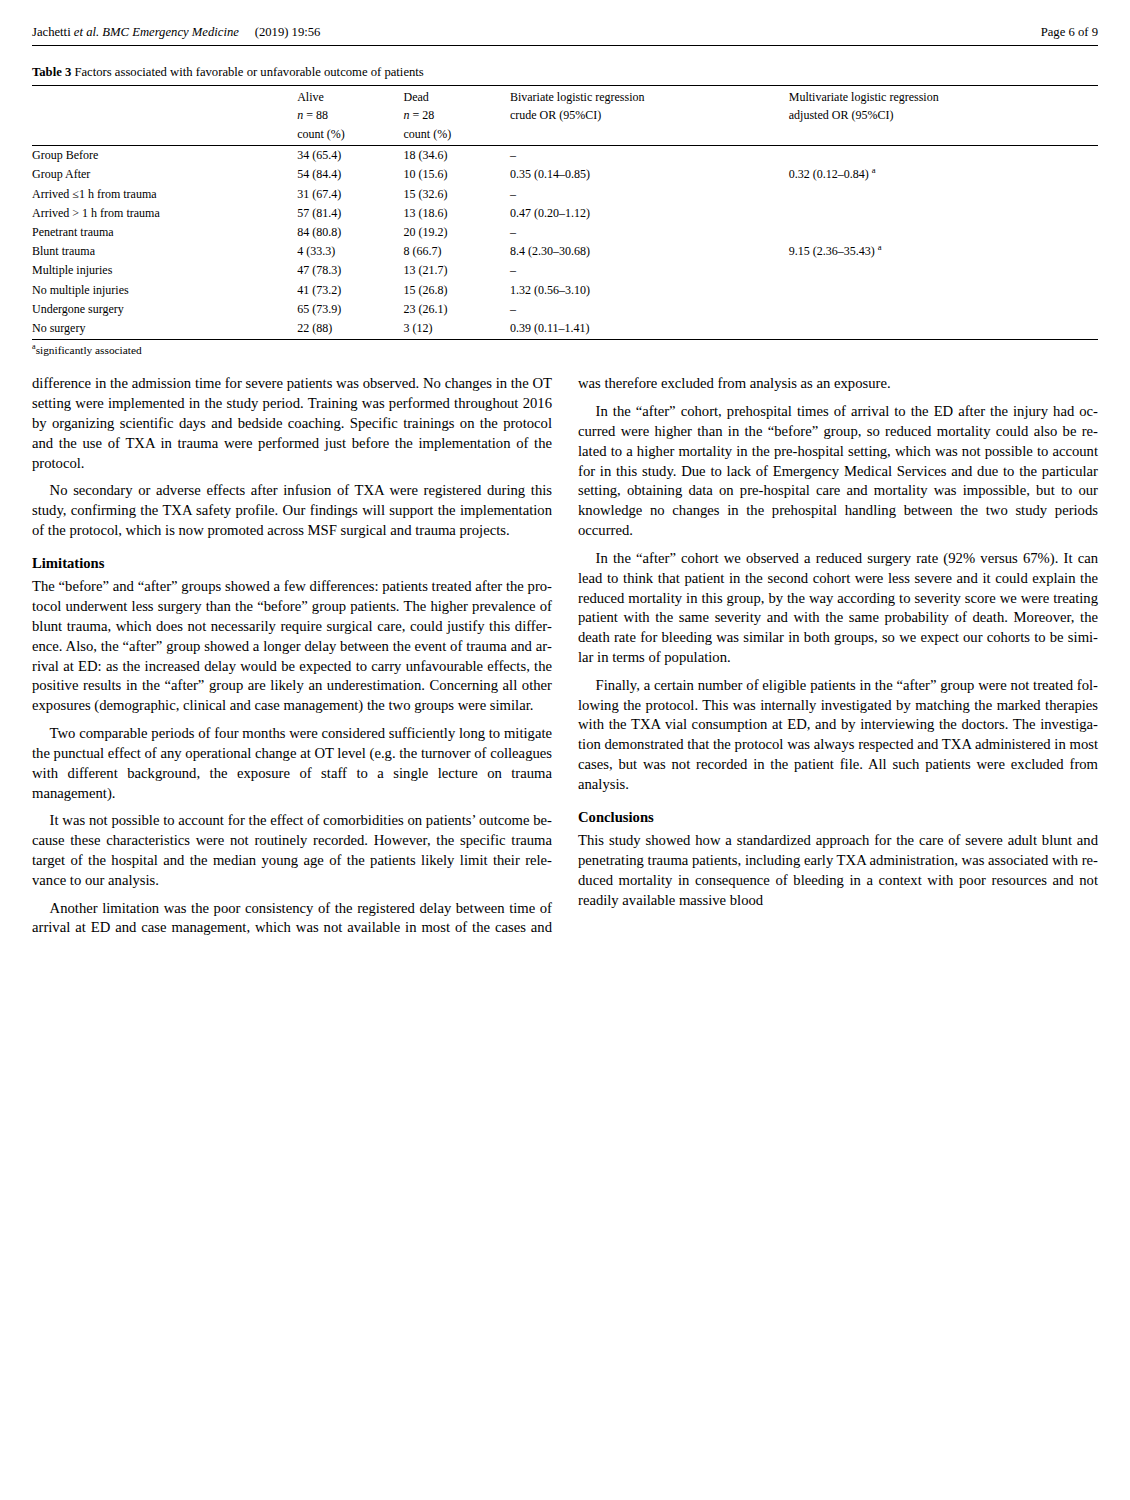Jachetti et al. BMC Emergency Medicine (2019) 19:56
Page 6 of 9
Table 3 Factors associated with favorable or unfavorable outcome of patients
| | Alive | Dead | Bivariate logistic regression | Multivariate logistic regression |
| --- | --- | --- | --- | --- |
| | n = 88 | n = 28 | crude OR (95%CI) | adjusted OR (95%CI) |
| | count (%) | count (%) | | |
| Group Before | 34 (65.4) | 18 (34.6) | – | |
| Group After | 54 (84.4) | 10 (15.6) | 0.35 (0.14–0.85) | 0.32 (0.12–0.84) a |
| Arrived ≤1 h from trauma | 31 (67.4) | 15 (32.6) | – | |
| Arrived > 1 h from trauma | 57 (81.4) | 13 (18.6) | 0.47 (0.20–1.12) | |
| Penetrant trauma | 84 (80.8) | 20 (19.2) | – | |
| Blunt trauma | 4 (33.3) | 8 (66.7) | 8.4 (2.30–30.68) | 9.15 (2.36–35.43) a |
| Multiple injuries | 47 (78.3) | 13 (21.7) | – | |
| No multiple injuries | 41 (73.2) | 15 (26.8) | 1.32 (0.56–3.10) | |
| Undergone surgery | 65 (73.9) | 23 (26.1) | – | |
| No surgery | 22 (88) | 3 (12) | 0.39 (0.11–1.41) | |
asignificantly associated
difference in the admission time for severe patients was observed. No changes in the OT setting were implemented in the study period. Training was performed throughout 2016 by organizing scientific days and bedside coaching. Specific trainings on the protocol and the use of TXA in trauma were performed just before the implementation of the protocol.
No secondary or adverse effects after infusion of TXA were registered during this study, confirming the TXA safety profile. Our findings will support the implementation of the protocol, which is now promoted across MSF surgical and trauma projects.
Limitations
The “before” and “after” groups showed a few differences: patients treated after the protocol underwent less surgery than the “before” group patients. The higher prevalence of blunt trauma, which does not necessarily require surgical care, could justify this difference. Also, the “after” group showed a longer delay between the event of trauma and arrival at ED: as the increased delay would be expected to carry unfavourable effects, the positive results in the “after” group are likely an underestimation. Concerning all other exposures (demographic, clinical and case management) the two groups were similar.
Two comparable periods of four months were considered sufficiently long to mitigate the punctual effect of any operational change at OT level (e.g. the turnover of colleagues with different background, the exposure of staff to a single lecture on trauma management).
It was not possible to account for the effect of comorbidities on patients’ outcome because these characteristics were not routinely recorded. However, the specific trauma target of the hospital and the median young age of the patients likely limit their relevance to our analysis.
Another limitation was the poor consistency of the registered delay between time of arrival at ED and case management, which was not available in most of the cases and was therefore excluded from analysis as an exposure.
In the “after” cohort, prehospital times of arrival to the ED after the injury had occurred were higher than in the “before” group, so reduced mortality could also be related to a higher mortality in the pre-hospital setting, which was not possible to account for in this study. Due to lack of Emergency Medical Services and due to the particular setting, obtaining data on pre-hospital care and mortality was impossible, but to our knowledge no changes in the prehospital handling between the two study periods occurred.
In the “after” cohort we observed a reduced surgery rate (92% versus 67%). It can lead to think that patient in the second cohort were less severe and it could explain the reduced mortality in this group, by the way according to severity score we were treating patient with the same severity and with the same probability of death. Moreover, the death rate for bleeding was similar in both groups, so we expect our cohorts to be similar in terms of population.
Finally, a certain number of eligible patients in the “after” group were not treated following the protocol. This was internally investigated by matching the marked therapies with the TXA vial consumption at ED, and by interviewing the doctors. The investigation demonstrated that the protocol was always respected and TXA administered in most cases, but was not recorded in the patient file. All such patients were excluded from analysis.
Conclusions
This study showed how a standardized approach for the care of severe adult blunt and penetrating trauma patients, including early TXA administration, was associated with reduced mortality in consequence of bleeding in a context with poor resources and not readily available massive blood